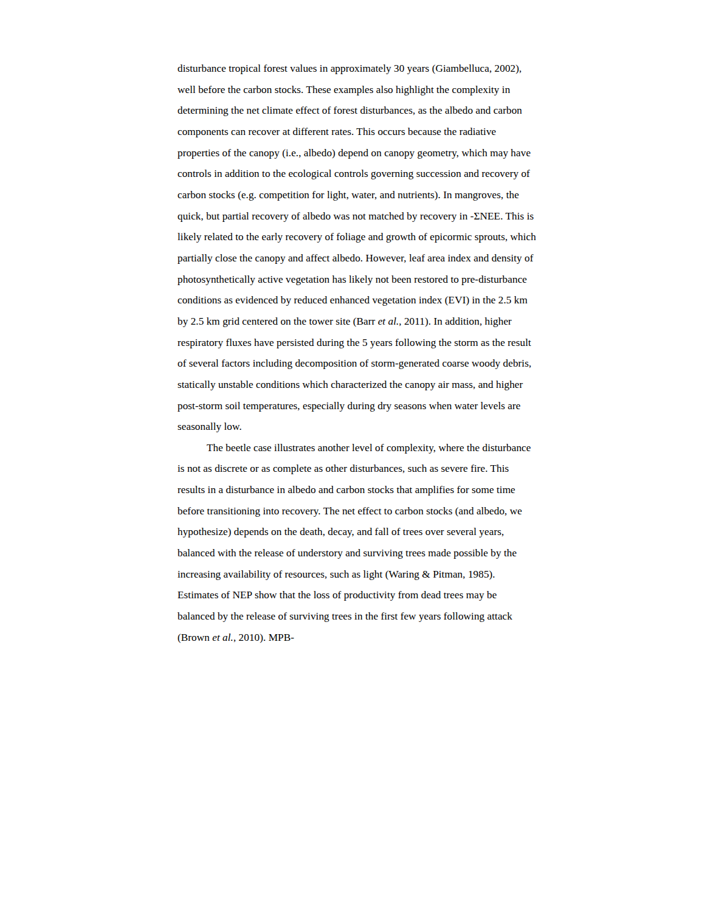disturbance tropical forest values in approximately 30 years (Giambelluca, 2002), well before the carbon stocks. These examples also highlight the complexity in determining the net climate effect of forest disturbances, as the albedo and carbon components can recover at different rates. This occurs because the radiative properties of the canopy (i.e., albedo) depend on canopy geometry, which may have controls in addition to the ecological controls governing succession and recovery of carbon stocks (e.g. competition for light, water, and nutrients). In mangroves, the quick, but partial recovery of albedo was not matched by recovery in -ΣNEE. This is likely related to the early recovery of foliage and growth of epicormic sprouts, which partially close the canopy and affect albedo. However, leaf area index and density of photosynthetically active vegetation has likely not been restored to pre-disturbance conditions as evidenced by reduced enhanced vegetation index (EVI) in the 2.5 km by 2.5 km grid centered on the tower site (Barr et al., 2011). In addition, higher respiratory fluxes have persisted during the 5 years following the storm as the result of several factors including decomposition of storm-generated coarse woody debris, statically unstable conditions which characterized the canopy air mass, and higher post-storm soil temperatures, especially during dry seasons when water levels are seasonally low.
The beetle case illustrates another level of complexity, where the disturbance is not as discrete or as complete as other disturbances, such as severe fire. This results in a disturbance in albedo and carbon stocks that amplifies for some time before transitioning into recovery. The net effect to carbon stocks (and albedo, we hypothesize) depends on the death, decay, and fall of trees over several years, balanced with the release of understory and surviving trees made possible by the increasing availability of resources, such as light (Waring & Pitman, 1985). Estimates of NEP show that the loss of productivity from dead trees may be balanced by the release of surviving trees in the first few years following attack (Brown et al., 2010). MPB-